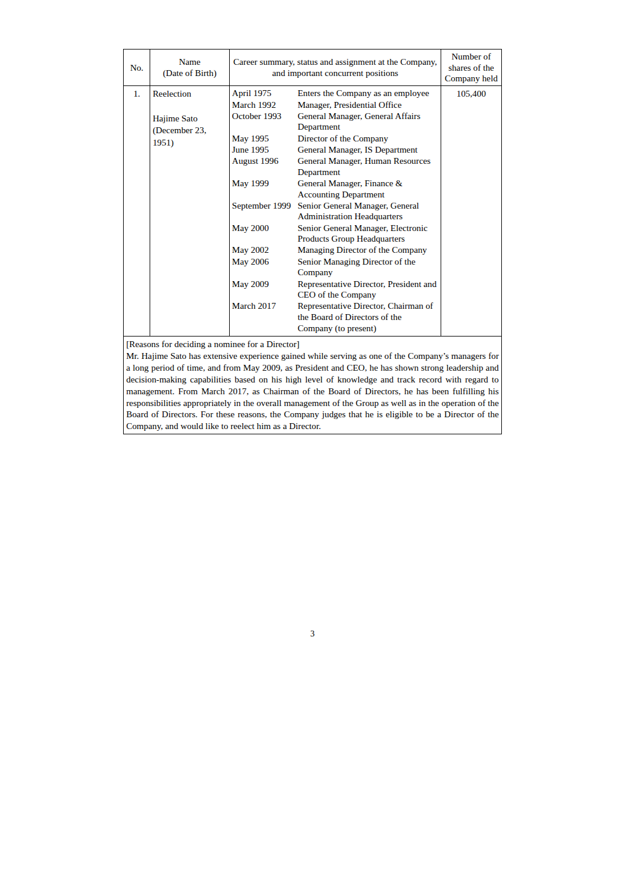| No. | Name (Date of Birth) | Career summary, status and assignment at the Company, and important concurrent positions | Number of shares of the Company held |
| --- | --- | --- | --- |
| 1. | Reelection Hajime Sato (December 23, 1951) | / April 1975 / Enters the Company as an employee / / March 1992 / Manager, Presidential Office / / October 1993 / General Manager, General Affairs Department / / May 1995 / Director of the Company / / June 1995 / General Manager, IS Department / / August 1996 / General Manager, Human Resources Department / / May 1999 / General Manager, Finance & Accounting Department / / September 1999 / Senior General Manager, General Administration Headquarters / / May 2000 / Senior General Manager, Electronic Products Group Headquarters / / May 2002 / Managing Director of the Company / / May 2006 / Senior Managing Director of the Company / / May 2009 / Representative Director, President and CEO of the Company / / March 2017 / Representative Director, Chairman of the Board of Directors of the Company (to present) / | 105,400 |
| [Reasons for deciding a nominee for a Director] Mr. Hajime Sato has extensive experience gained while serving as one of the Company’s managers for a long period of time, and from May 2009, as President and CEO, he has shown strong leadership and decision-making capabilities based on his high level of knowledge and track record with regard to management. From March 2017, as Chairman of the Board of Directors, he has been fulfilling his responsibilities appropriately in the overall management of the Group as well as in the operation of the Board of Directors. For these reasons, the Company judges that he is eligible to be a Director of the Company, and would like to reelect him as a Director. |
3